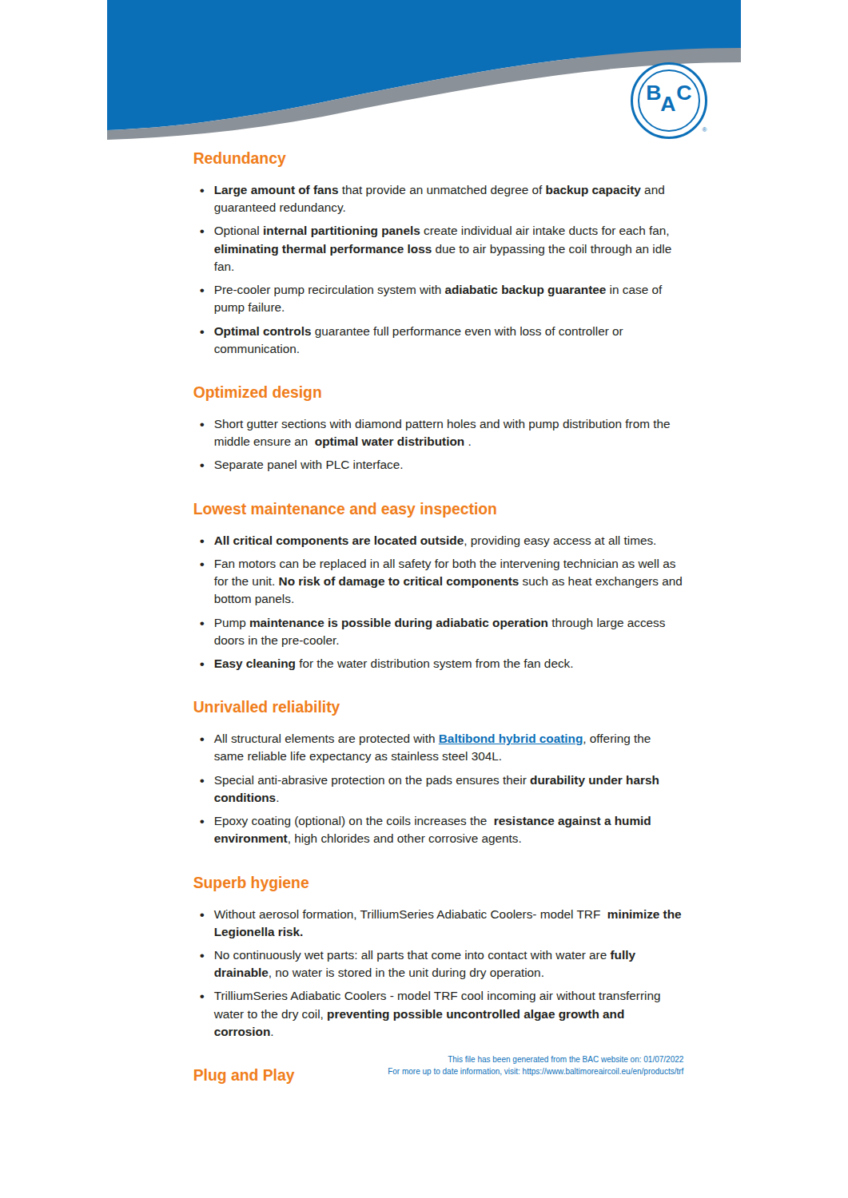BAC
®
Redundancy
Large amount of fans that provide an unmatched degree of backup capacity and guaranteed redundancy.
Optional internal partitioning panels create individual air intake ducts for each fan, eliminating thermal performance loss due to air bypassing the coil through an idle fan.
Pre-cooler pump recirculation system with adiabatic backup guarantee in case of pump failure.
Optimal controls guarantee full performance even with loss of controller or communication.
Optimized design
Short gutter sections with diamond pattern holes and with pump distribution from the middle ensure an optimal water distribution .
Separate panel with PLC interface.
Lowest maintenance and easy inspection
All critical components are located outside, providing easy access at all times.
Fan motors can be replaced in all safety for both the intervening technician as well as for the unit. No risk of damage to critical components such as heat exchangers and bottom panels.
Pump maintenance is possible during adiabatic operation through large access doors in the pre-cooler.
Easy cleaning for the water distribution system from the fan deck.
Unrivalled reliability
All structural elements are protected with Baltibond hybrid coating, offering the same reliable life expectancy as stainless steel 304L.
Special anti-abrasive protection on the pads ensures their durability under harsh conditions.
Epoxy coating (optional) on the coils increases the resistance against a humid environment, high chlorides and other corrosive agents.
Superb hygiene
Without aerosol formation, TrilliumSeries Adiabatic Coolers- model TRF minimize the Legionella risk.
No continuously wet parts: all parts that come into contact with water are fully drainable, no water is stored in the unit during dry operation.
TrilliumSeries Adiabatic Coolers - model TRF cool incoming air without transferring water to the dry coil, preventing possible uncontrolled algae growth and corrosion.
Plug and Play
This file has been generated from the BAC website on: 01/07/2022
For more up to date information, visit: https://www.baltimoreaircoil.eu/en/products/trf